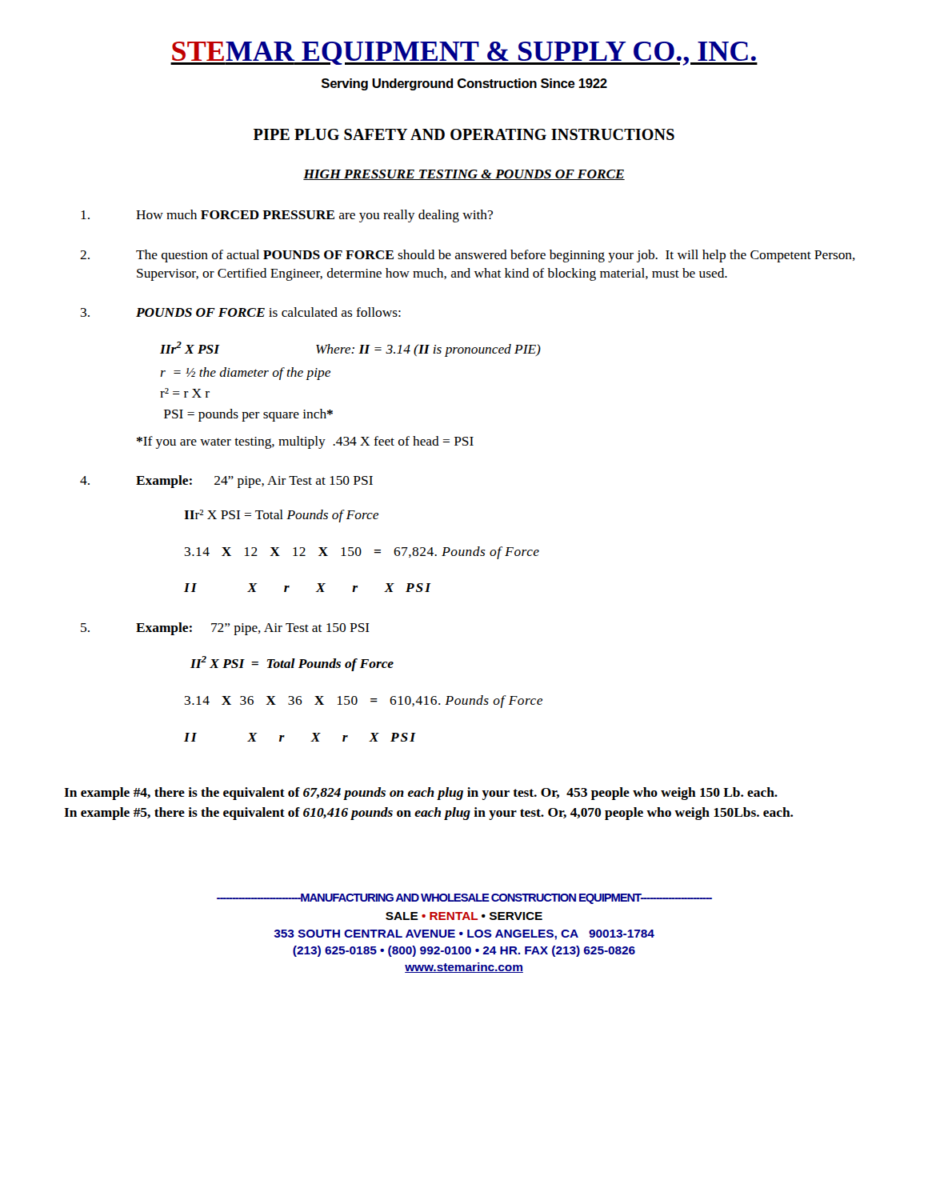STE MAR EQUIPMENT & SUPPLY CO., INC.
Serving Underground Construction Since 1922
PIPE PLUG SAFETY AND OPERATING INSTRUCTIONS
HIGH PRESSURE TESTING & POUNDS OF FORCE
How much FORCED PRESSURE are you really dealing with?
The question of actual POUNDS OF FORCE should be answered before beginning your job. It will help the Competent Person, Supervisor, or Certified Engineer, determine how much, and what kind of blocking material, must be used.
POUNDS OF FORCE is calculated as follows:
IIr2 X PSI Where: II = 3.14 (II is pronounced PIE)
r = ½ the diameter of the pipe
r² = r X r
PSI = pounds per square inch*
*If you are water testing, multiply .434 X feet of head = PSI
Example: 24” pipe, Air Test at 150 PSI
IIr² X PSI = Total Pounds of Force
3.14 X 12 X 12 X 150 = 67,824. Pounds of Force
II X r X r X PSI
Example: 72” pipe, Air Test at 150 PSI
II2 X PSI = Total Pounds of Force
3.14 X 36 X 36 X 150 = 610,416. Pounds of Force
II X r X r X PSI
In example #4, there is the equivalent of 67,824 pounds on each plug in your test. Or, 453 people who weigh 150 Lb. each.
In example #5, there is the equivalent of 610,416 pounds on each plug in your test. Or, 4,070 people who weigh 150Lbs. each.
---------------------------MANUFACTURING AND WHOLESALE CONSTRUCTION EQUIPMENT-----------------------
SALE • RENTAL • SERVICE
353 SOUTH CENTRAL AVENUE • LOS ANGELES, CA 90013-1784
(213) 625-0185 • (800) 992-0100 • 24 HR. FAX (213) 625-0826
www.stemarinc.com